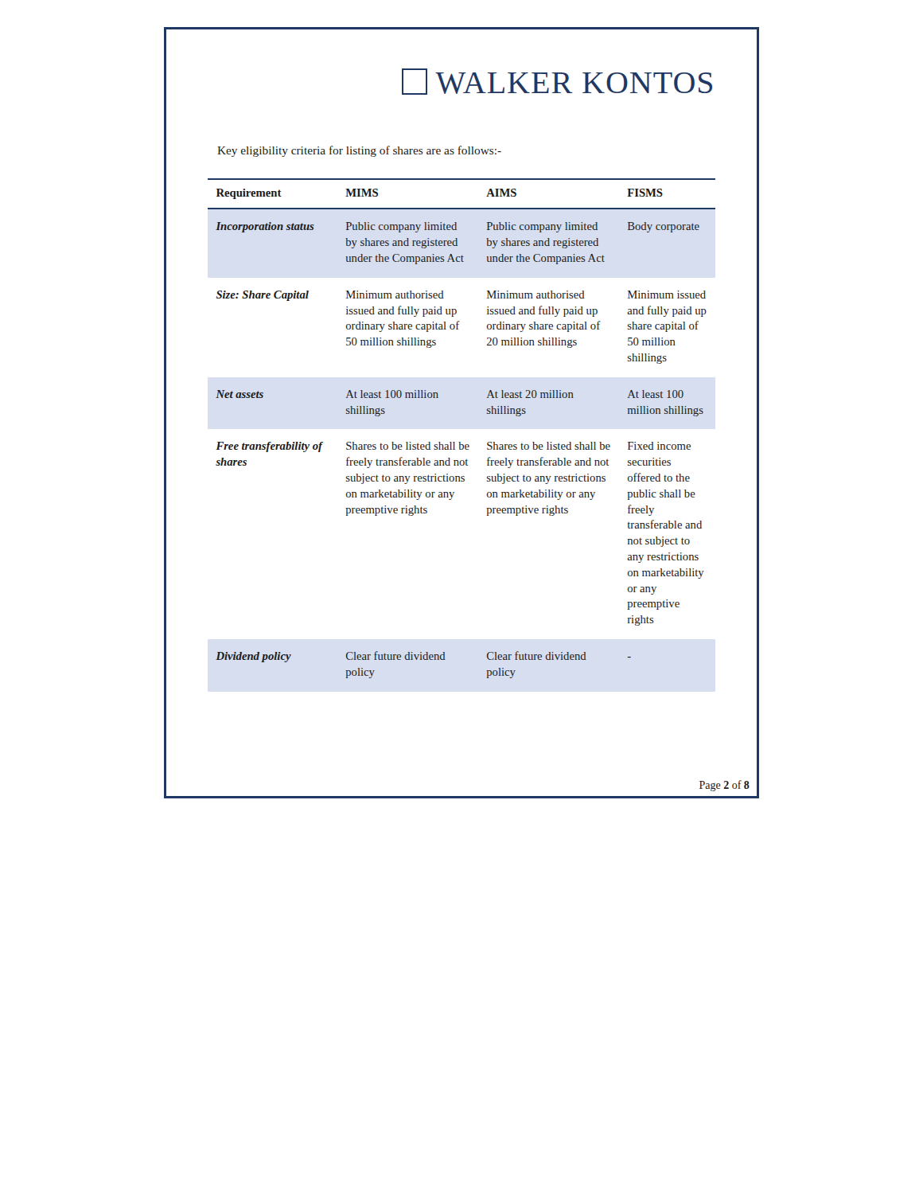WALKER KONTOS
Key eligibility criteria for listing of shares are as follows:-
| Requirement | MIMS | AIMS | FISMS |
| --- | --- | --- | --- |
| Incorporation status | Public company limited by shares and registered under the Companies Act | Public company limited by shares and registered under the Companies Act | Body corporate |
| Size: Share Capital | Minimum authorised issued and fully paid up ordinary share capital of 50 million shillings | Minimum authorised issued and fully paid up ordinary share capital of 20 million shillings | Minimum issued and fully paid up share capital of 50 million shillings |
| Net assets | At least 100 million shillings | At least 20 million shillings | At least 100 million shillings |
| Free transferability of shares | Shares to be listed shall be freely transferable and not subject to any restrictions on marketability or any preemptive rights | Shares to be listed shall be freely transferable and not subject to any restrictions on marketability or any preemptive rights | Fixed income securities offered to the public shall be freely transferable and not subject to any restrictions on marketability or any preemptive rights |
| Dividend policy | Clear future dividend policy | Clear future dividend policy | - |
Page 2 of 8